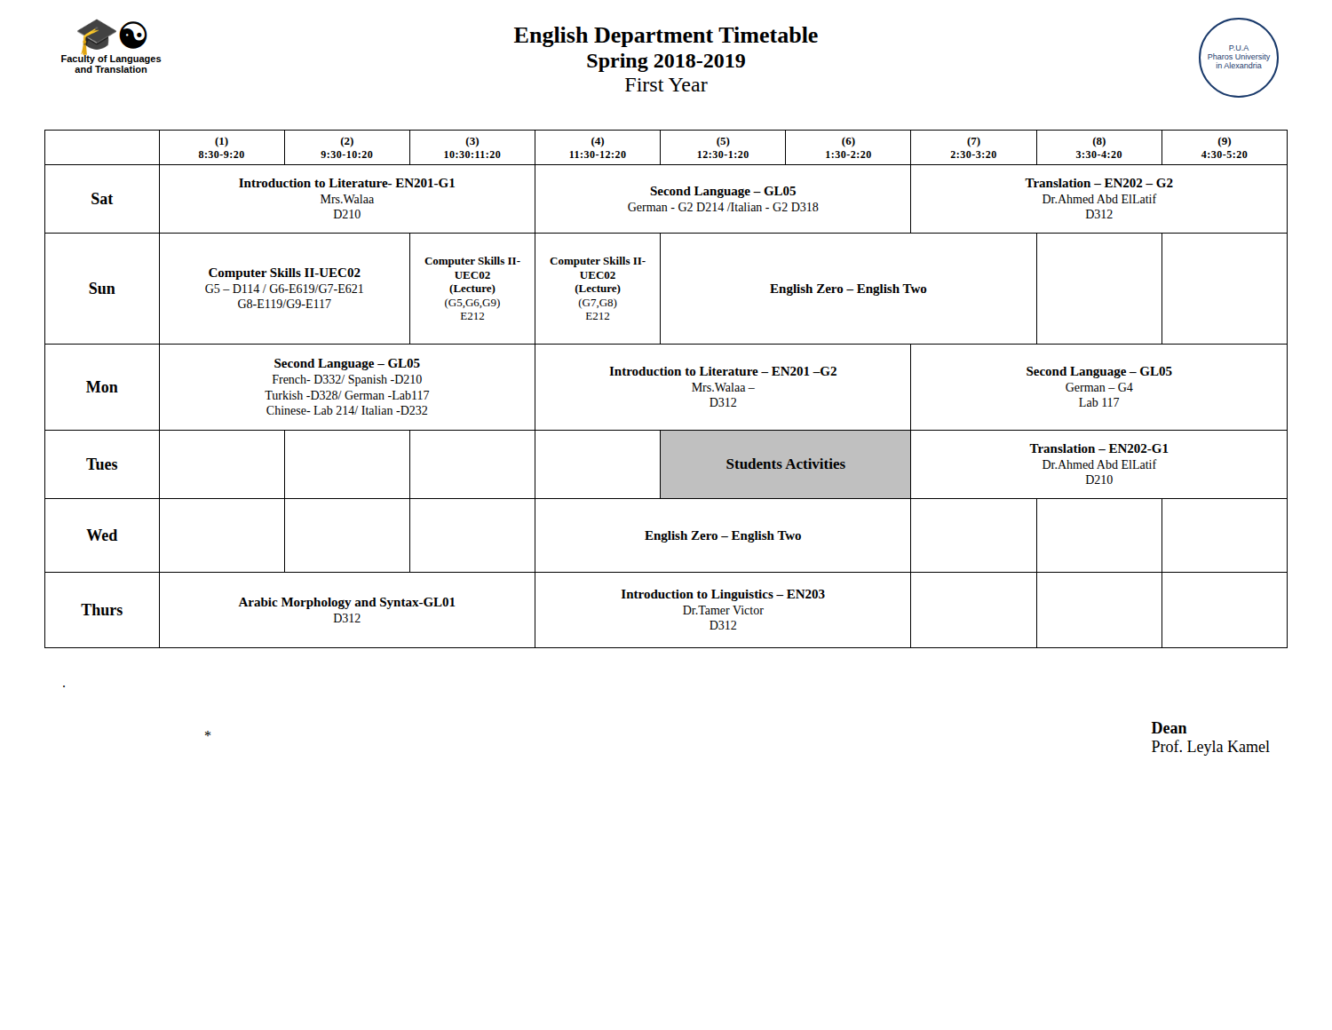🎓☯
Faculty of Languages
and Translation
P.U.A
Pharos University
in Alexandria
English Department Timetable
Spring 2018-2019
First Year
| | (1) 8:30-9:20 | (2) 9:30-10:20 | (3) 10:30:11:20 | (4) 11:30-12:20 | (5) 12:30-1:20 | (6) 1:30-2:20 | (7) 2:30-3:20 | (8) 3:30-4:20 | (9) 4:30-5:20 |
| --- | --- | --- | --- | --- | --- | --- | --- | --- | --- |
| Sat | Introduction to Literature- EN201-G1 Mrs.Walaa D210 | Second Language – GL05 German - G2 D214 /Italian - G2 D318 | Translation – EN202 – G2 Dr.Ahmed Abd ElLatif D312 |
| Sun | Computer Skills II-UEC02 G5 – D114 / G6-E619/G7-E621 G8-E119/G9-E117 | Computer Skills II-UEC02 (Lecture) (G5,G6,G9) E212 | Computer Skills II-UEC02 (Lecture) (G7,G8) E212 | English Zero – English Two | | |
| Mon | Second Language – GL05 French- D332/ Spanish -D210 Turkish -D328/ German -Lab117 Chinese- Lab 214/ Italian -D232 | Introduction to Literature – EN201 –G2 Mrs.Walaa – D312 | Second Language – GL05 German – G4 Lab 117 |
| Tues | | | | | Students Activities | Translation – EN202-G1 Dr.Ahmed Abd ElLatif D210 |
| Wed | | | | English Zero – English Two | | | |
| Thurs | Arabic Morphology and Syntax-GL01 D312 | Introduction to Linguistics – EN203 Dr.Tamer Victor D312 | | | |
.
*
Dean
Prof. Leyla Kamel